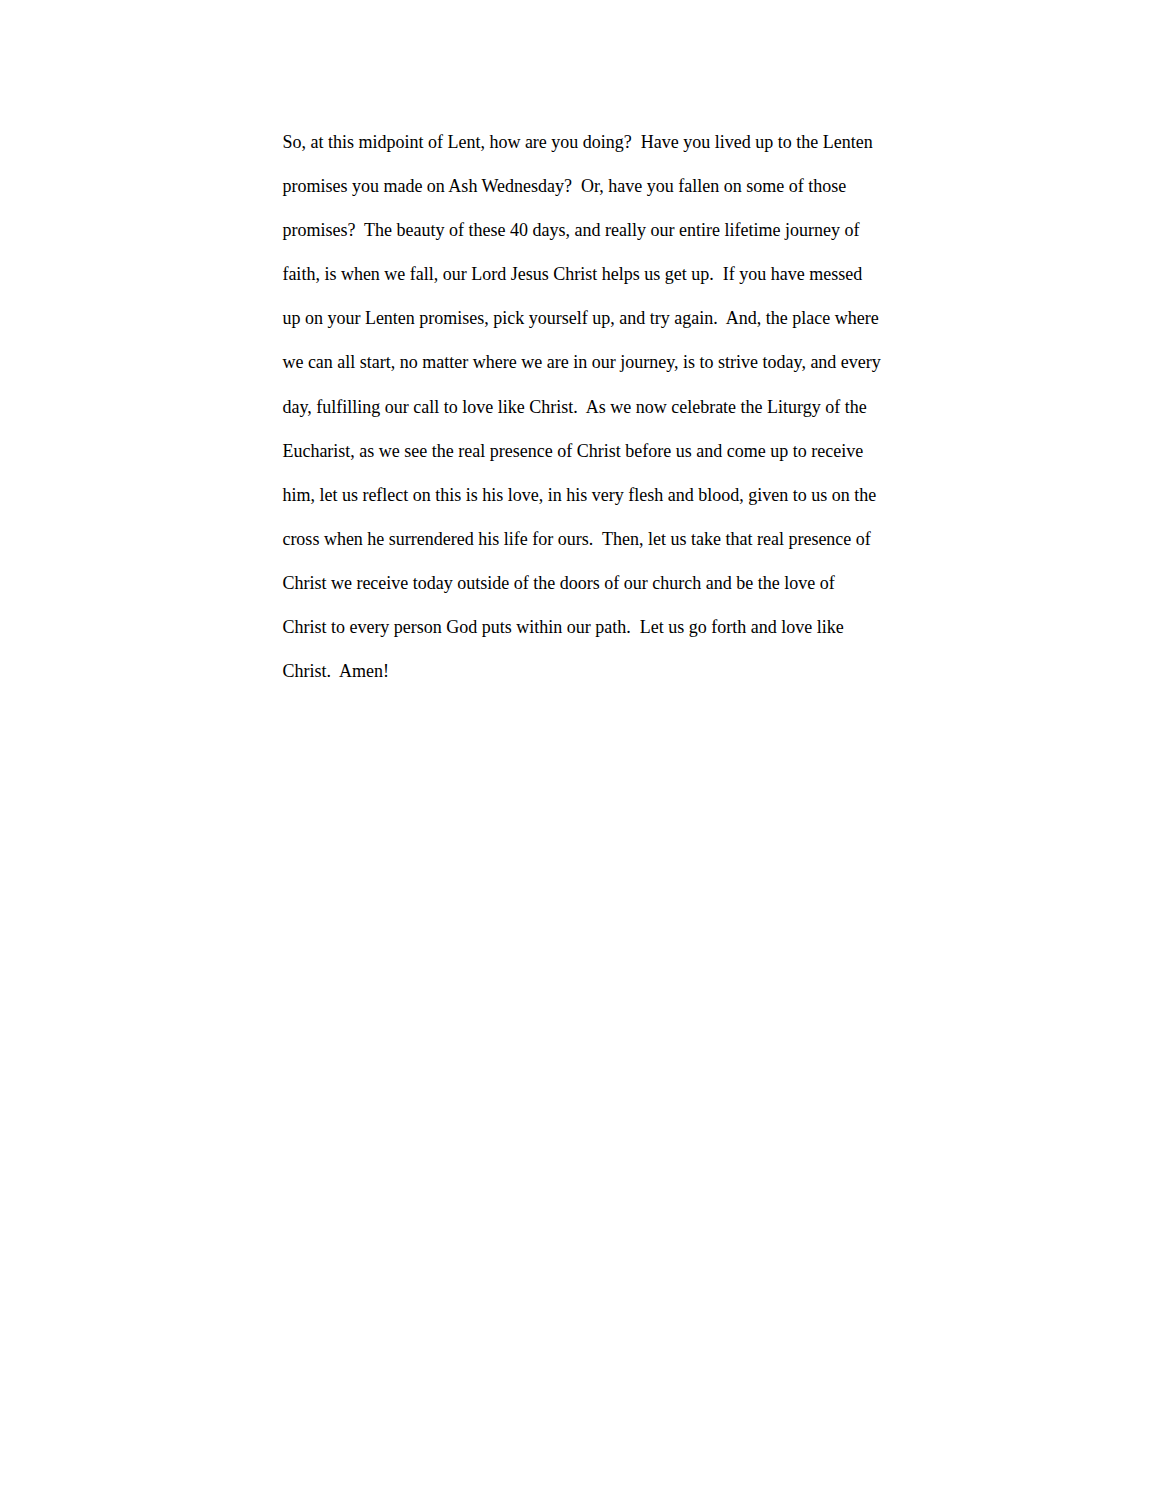So, at this midpoint of Lent, how are you doing? Have you lived up to the Lenten promises you made on Ash Wednesday? Or, have you fallen on some of those promises? The beauty of these 40 days, and really our entire lifetime journey of faith, is when we fall, our Lord Jesus Christ helps us get up. If you have messed up on your Lenten promises, pick yourself up, and try again. And, the place where we can all start, no matter where we are in our journey, is to strive today, and every day, fulfilling our call to love like Christ. As we now celebrate the Liturgy of the Eucharist, as we see the real presence of Christ before us and come up to receive him, let us reflect on this is his love, in his very flesh and blood, given to us on the cross when he surrendered his life for ours. Then, let us take that real presence of Christ we receive today outside of the doors of our church and be the love of Christ to every person God puts within our path. Let us go forth and love like Christ. Amen!